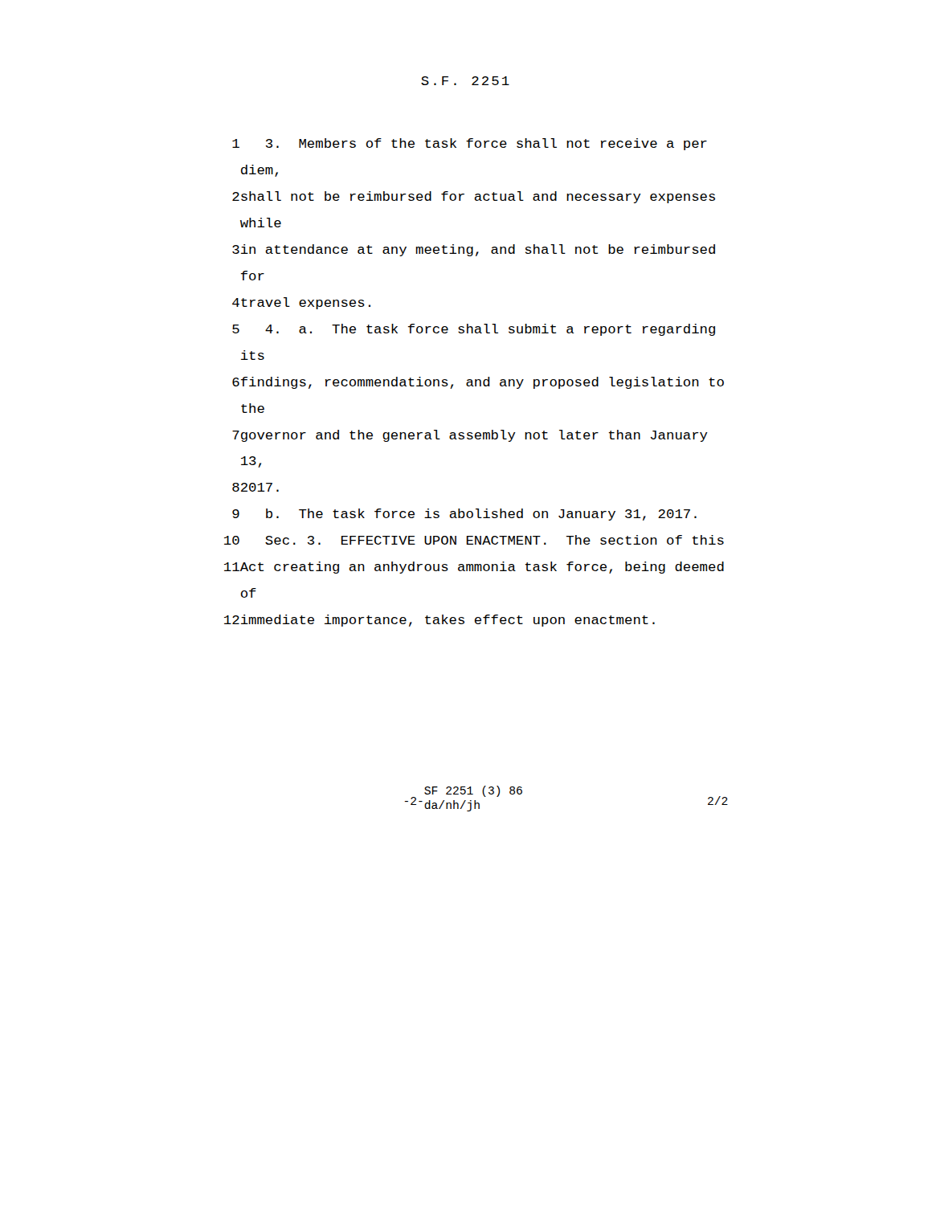S.F. 2251
| 1 | 3. Members of the task force shall not receive a per diem, |
| 2 | shall not be reimbursed for actual and necessary expenses while |
| 3 | in attendance at any meeting, and shall not be reimbursed for |
| 4 | travel expenses. |
| 5 | 4. a. The task force shall submit a report regarding its |
| 6 | findings, recommendations, and any proposed legislation to the |
| 7 | governor and the general assembly not later than January 13, |
| 8 | 2017. |
| 9 | b. The task force is abolished on January 31, 2017. |
| 10 | Sec. 3. EFFECTIVE UPON ENACTMENT. The section of this |
| 11 | Act creating an anhydrous ammonia task force, being deemed of |
| 12 | immediate importance, takes effect upon enactment. |
| -2- | SF 2251 (3) 86 da/nh/jh | 2/2 |